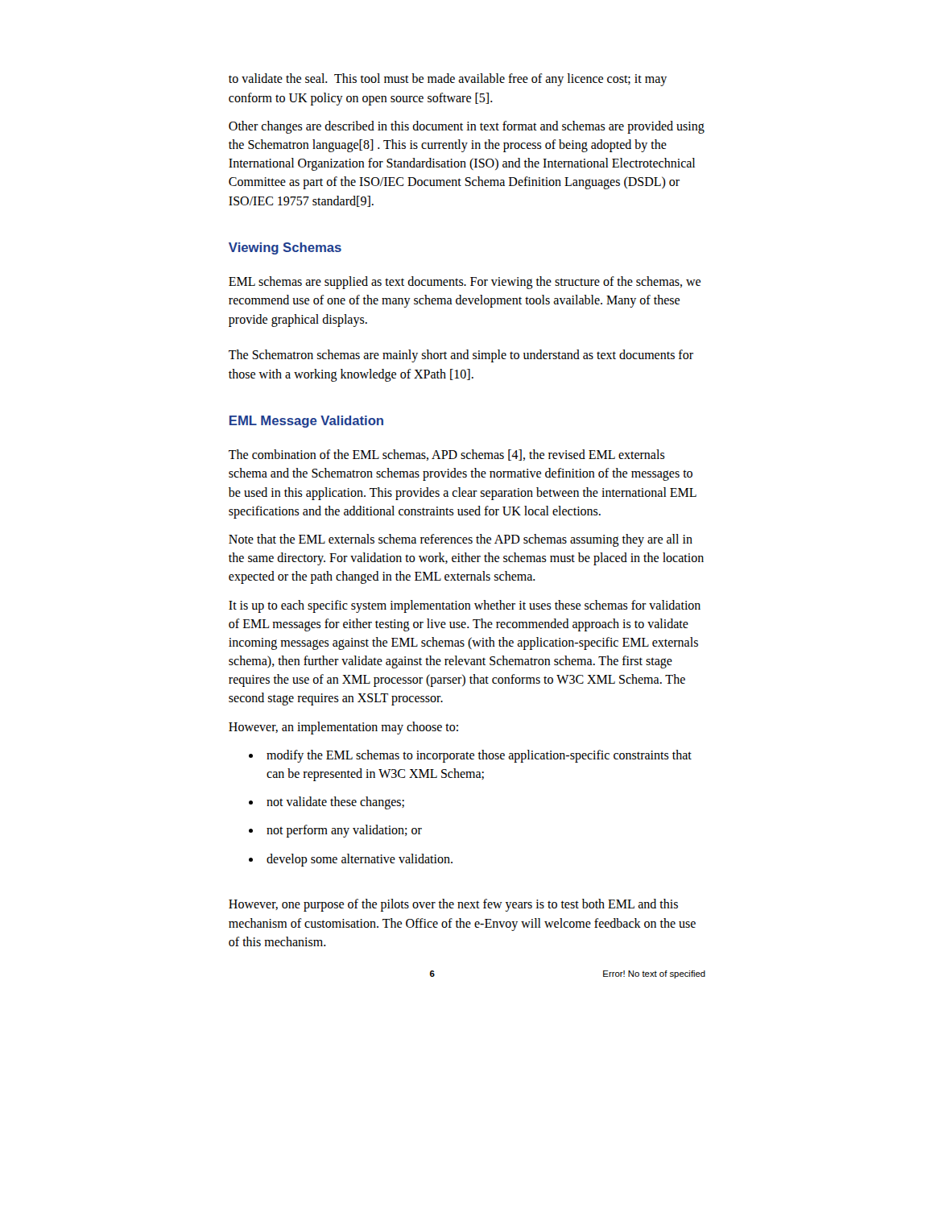to validate the seal. This tool must be made available free of any licence cost; it may conform to UK policy on open source software [5].
Other changes are described in this document in text format and schemas are provided using the Schematron language[8] . This is currently in the process of being adopted by the International Organization for Standardisation (ISO) and the International Electrotechnical Committee as part of the ISO/IEC Document Schema Definition Languages (DSDL) or ISO/IEC 19757 standard[9].
Viewing Schemas
EML schemas are supplied as text documents. For viewing the structure of the schemas, we recommend use of one of the many schema development tools available. Many of these provide graphical displays.
The Schematron schemas are mainly short and simple to understand as text documents for those with a working knowledge of XPath [10].
EML Message Validation
The combination of the EML schemas, APD schemas [4], the revised EML externals schema and the Schematron schemas provides the normative definition of the messages to be used in this application. This provides a clear separation between the international EML specifications and the additional constraints used for UK local elections.
Note that the EML externals schema references the APD schemas assuming they are all in the same directory. For validation to work, either the schemas must be placed in the location expected or the path changed in the EML externals schema.
It is up to each specific system implementation whether it uses these schemas for validation of EML messages for either testing or live use. The recommended approach is to validate incoming messages against the EML schemas (with the application-specific EML externals schema), then further validate against the relevant Schematron schema. The first stage requires the use of an XML processor (parser) that conforms to W3C XML Schema. The second stage requires an XSLT processor.
However, an implementation may choose to:
modify the EML schemas to incorporate those application-specific constraints that can be represented in W3C XML Schema;
not validate these changes;
not perform any validation; or
develop some alternative validation.
However, one purpose of the pilots over the next few years is to test both EML and this mechanism of customisation. The Office of the e-Envoy will welcome feedback on the use of this mechanism.
6 Error! No text of specified